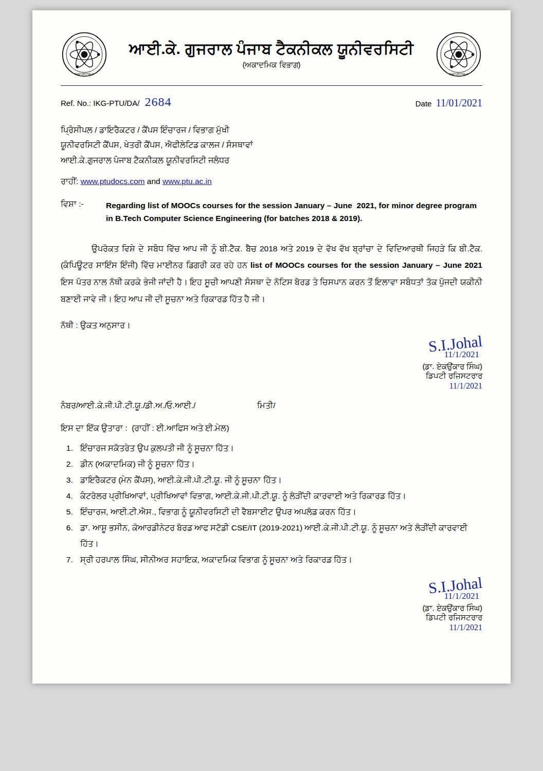KAPURTHALA
ਆਈ.ਕੇ. ਗੁਜਰਾਲ ਪੰਜਾਬ ਟੈਕਨੀਕਲ ਯੂਨੀਵਰਸਿਟੀ
(ਅਕਾਦਮਿਕ ਵਿਭਾਗ)
KAPURTHALA
Ref. No.: IKG-PTU/DA/ 2684
Date 11/01/2021
ਪ੍ਰਿੰਸੀਪਲ / ਡਾਇਰੈਕਟਰ / ਕੈਂਪਸ ਇੰਚਾਰਜ / ਵਿਭਾਗ ਮੁੱਖੀ
ਯੂਨੀਵਰਸਿਟੀ ਕੈਂਪਸ, ਖੇਤਰੀ ਕੈਂਪਸ, ਐਫੀਲੇਟਿਡ ਕਾਲਜ / ਸੰਸਥਾਵਾਂ
ਆਈ.ਕੇ.ਗੁਜਰਾਲ ਪੰਜਾਬ ਟੈਕਨੀਕਲ ਯੂਨੀਵਰਸਿਟੀ ਜਲੰਧਰ
ਰਾਹੀਂ: www.ptudocs.com and www.ptu.ac.in
ਵਿਸ਼ਾ :-
Regarding list of MOOCs courses for the session January – June 2021, for minor degree program in B.Tech Computer Science Engineering (for batches 2018 & 2019).
ਉਪਰੋਕਤ ਵਿਸ਼ੇ ਦੇ ਸਬੰਧ ਵਿੱਚ ਆਪ ਜੀ ਨੂੰ ਬੀ.ਟੈਕ. ਬੈਚ 2018 ਅਤੇ 2019 ਦੇ ਵੱਖ ਵੱਖ ਬ੍ਰਾਂਚਾ ਦੇ ਵਿਦਿਆਰਥੀ ਜਿਹੜੇ ਕਿ ਬੀ.ਟੈਕ. (ਕੰਪਿਊਟਰ ਸਾਇੰਸ ਇੰਜੀ) ਵਿੱਚ ਮਾਈਨਰ ਡਿਗਰੀ ਕਰ ਰਹੇ ਹਨ list of MOOCs courses for the session January – June 2021 ਇਸ ਪੱਤਰ ਨਾਲ ਨੱਥੀ ਕਰਕੇ ਭੇਜੀ ਜਾਂਦੀ ਹੈ। ਇਹ ਸੂਚੀ ਆਪਣੀ ਸੰਸਥਾ ਦੇ ਨੋਟਿਸ ਬੋਰਡ ਤੇ ਚਿਸਪਾਨ ਕਰਨ ਤੋਂ ਇਲਾਵਾ ਸਬੰਧਤਾਂ ਤੱਕ ਪੁੱਜਦੀ ਯਕੀਨੀ ਬਣਾਈ ਜਾਵੇ ਜੀ। ਇਹ ਆਪ ਜੀ ਦੀ ਸੂਚਨਾ ਅਤੇ ਰਿਕਾਰਡ ਹਿੱਤ ਹੈ ਜੀ।
ਨੱਥੀ : ਉਕਤ ਅਨੁਸਾਰ।
S.I.Johal 11/1/2021
(ਡਾ. ਏਕਉਂਕਾਰ ਸਿੰਘ)
ਡਿਪਟੀ ਰਜਿਸਟਰਾਰ
11/1/2021
ਨੰਬਰ/ਆਈ.ਕੇ.ਜੀ.ਪੀ.ਟੀ.ਯੂ./ਡੀ.ਅ./ਓ.ਆਈ./
ਮਿਤੀ/
ਇਸ ਦਾ ਇੱਕ ਉਤਾਰਾ : (ਰਾਹੀਂ : ਈ.ਆਫਿਸ ਅਤੇ ਈ.ਮੇਲ)
ਇੰਚਾਰਜ ਸਕੱਤਰੇਤ ਉਪ ਕੁਲਪਤੀ ਜੀ ਨੂੰ ਸੂਚਨਾ ਹਿੱਤ।
ਡੀਨ (ਅਕਾਦਮਿਕ) ਜੀ ਨੂੰ ਸੂਚਨਾ ਹਿੱਤ।
ਡਾਇਰੈਕਟਰ (ਮੇਨ ਕੈਂਪਸ), ਆਈ.ਕੇ.ਜੀ.ਪੀ.ਟੀ.ਯੂ. ਜੀ ਨੂੰ ਸੂਚਨਾ ਹਿੱਤ।
ਕੰਟਰੋਲਰ ਪ੍ਰੀਖਿਆਵਾਂ, ਪ੍ਰੀਖਿਆਵਾਂ ਵਿਭਾਗ, ਆਈ.ਕੇ.ਜੀ.ਪੀ.ਟੀ.ਯੂ. ਨੂੰ ਲੋੜੀਂਦੀ ਕਾਰਵਾਈ ਅਤੇ ਰਿਕਾਰਡ ਹਿੱਤ।
ਇੰਚਾਰਜ, ਆਈ.ਟੀ.ਐਸ., ਵਿਭਾਗ ਨੂੰ ਯੂਨੀਵਰਸਿਟੀ ਦੀ ਵੈਬਸਾਈਟ ਉਪਰ ਅਪਲੋਡ ਕਰਨ ਹਿੱਤ।
ਡਾ. ਆਸ਼ੂ ਭਸੀਨ, ਕੋਆਰਡੀਨੇਟਰ ਬੋਰਡ ਆਫ ਸਟੱਡੀ CSE/IT (2019-2021) ਆਈ.ਕੇ.ਜੀ.ਪੀ.ਟੀ.ਯੂ. ਨੂੰ ਸੂਚਨਾ ਅਤੇ ਲੋੜੀਂਦੀ ਕਾਰਵਾਈ ਹਿੱਤ।
ਸ੍ਰੀ ਹਰਪਾਲ ਸਿੰਘ, ਸੀਨੀਅਰ ਸਹਾਇਕ, ਅਕਾਦਮਿਕ ਵਿਭਾਗ ਨੂੰ ਸੂਚਨਾ ਅਤੇ ਰਿਕਾਰਡ ਹਿੱਤ।
S.I.Johal 11/1/2021
(ਡਾ. ਏਕਉਂਕਾਰ ਸਿੰਘ)
ਡਿਪਟੀ ਰਜਿਸਟਰਾਰ
11/1/2021